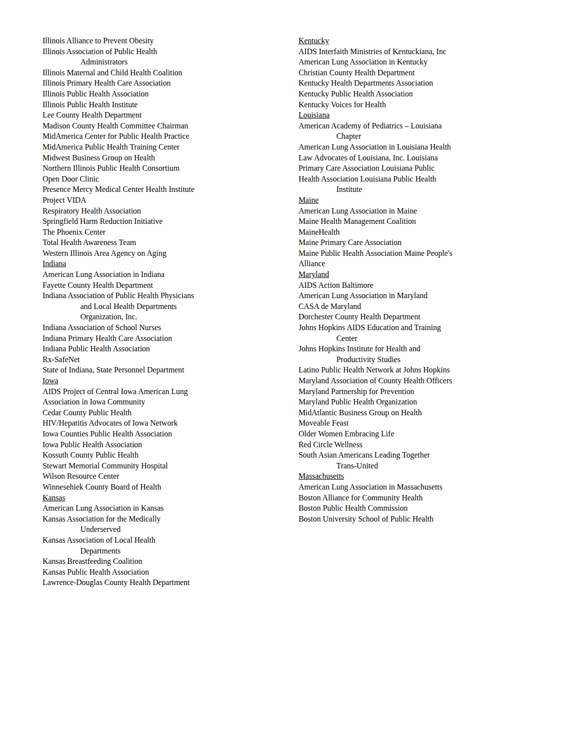Illinois Alliance to Prevent Obesity
Illinois Association of Public HealthAdministrators
Illinois Maternal and Child Health Coalition
Illinois Primary Health Care Association
Illinois Public Health Association
Illinois Public Health Institute
Lee County Health Department
Madison County Health Committee Chairman
MidAmerica Center for Public Health Practice
MidAmerica Public Health Training Center
Midwest Business Group on Health
Northern Illinois Public Health Consortium
Open Door Clinic
Presence Mercy Medical Center Health Institute
Project VIDA
Respiratory Health Association
Springfield Harm Reduction Initiative
The Phoenix Center
Total Health Awareness Team
Western Illinois Area Agency on Aging
Indiana
American Lung Association in Indiana
Fayette County Health Department
Indiana Association of Public Health Physiciansand Local Health Departments Organization, Inc.
Indiana Association of School Nurses
Indiana Primary Health Care Association
Indiana Public Health Association
Rx-SafeNet
State of Indiana, State Personnel Department
Iowa
AIDS Project of Central Iowa American Lung
Association in Iowa Community
Cedar County Public Health
HIV/Hepatitis Advocates of Iowa Network
Iowa Counties Public Health Association
Iowa Public Health Association
Kossuth County Public Health
Stewart Memorial Community Hospital
Wilson Resource Center
Winnesehiek County Board of Health
Kansas
American Lung Association in Kansas
Kansas Association for the MedicallyUnderserved
Kansas Association of Local HealthDepartments
Kansas Breastfeeding Coalition
Kansas Public Health Association
Lawrence-Douglas County Health Department
Kentucky
AIDS Interfaith Ministries of Kentuckiana, Inc
American Lung Association in Kentucky
Christian County Health Department
Kentucky Health Departments Association
Kentucky Public Health Association
Kentucky Voices for Health
Louisiana
American Academy of Pediatrics – LouisianaChapter
American Lung Association in Louisiana Health
Law Advocates of Louisiana, Inc. Louisiana
Primary Care Association Louisiana Public
Health Association Louisiana Public HealthInstitute
Maine
American Lung Association in Maine
Maine Health Management Coalition
MaineHealth
Maine Primary Care Association
Maine Public Health Association Maine People's
Alliance
Maryland
AIDS Action Baltimore
American Lung Association in Maryland
CASA de Maryland
Dorchester County Health Department
Johns Hopkins AIDS Education and TrainingCenter
Johns Hopkins Institute for Health andProductivity Studies
Latino Public Health Network at Johns Hopkins
Maryland Association of County Health Officers
Maryland Partnership for Prevention
Maryland Public Health Organization
MidAtlantic Business Group on Health
Moveable Feast
Older Women Embracing Life
Red Circle Wellness
South Asian Americans Leading TogetherTrans-United
Massachusetts
American Lung Association in Massachusetts
Boston Alliance for Community Health
Boston Public Health Commission
Boston University School of Public Health